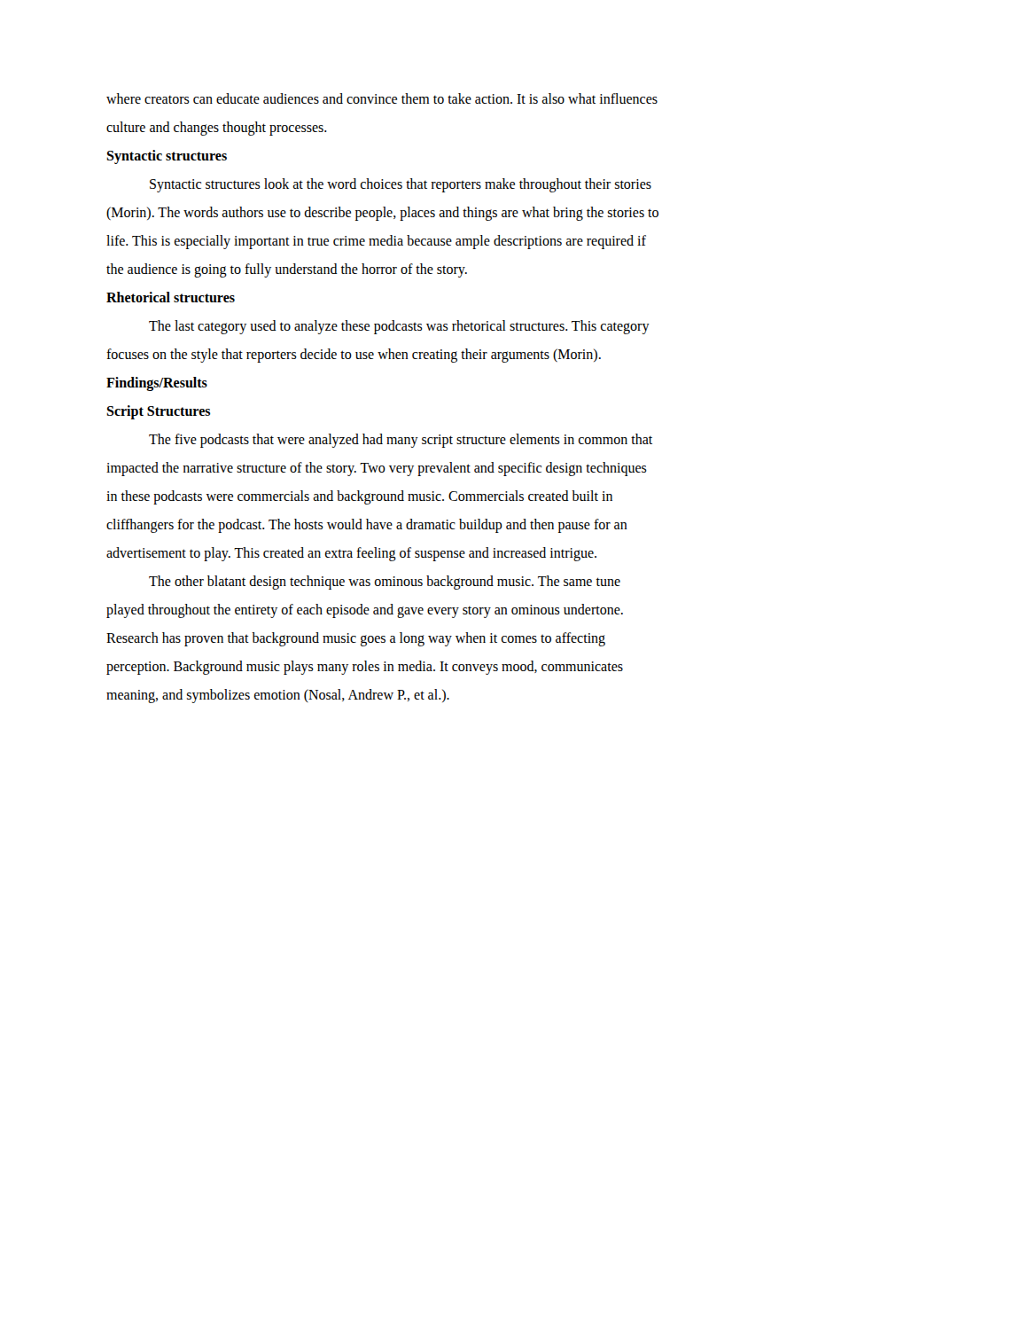where creators can educate audiences and convince them to take action. It is also what influences culture and changes thought processes.
Syntactic structures
Syntactic structures look at the word choices that reporters make throughout their stories (Morin). The words authors use to describe people, places and things are what bring the stories to life. This is especially important in true crime media because ample descriptions are required if the audience is going to fully understand the horror of the story.
Rhetorical structures
The last category used to analyze these podcasts was rhetorical structures. This category focuses on the style that reporters decide to use when creating their arguments (Morin).
Findings/Results
Script Structures
The five podcasts that were analyzed had many script structure elements in common that impacted the narrative structure of the story. Two very prevalent and specific design techniques in these podcasts were commercials and background music. Commercials created built in cliffhangers for the podcast. The hosts would have a dramatic buildup and then pause for an advertisement to play. This created an extra feeling of suspense and increased intrigue.
The other blatant design technique was ominous background music. The same tune played throughout the entirety of each episode and gave every story an ominous undertone. Research has proven that background music goes a long way when it comes to affecting perception. Background music plays many roles in media. It conveys mood, communicates meaning, and symbolizes emotion (Nosal, Andrew P., et al.).